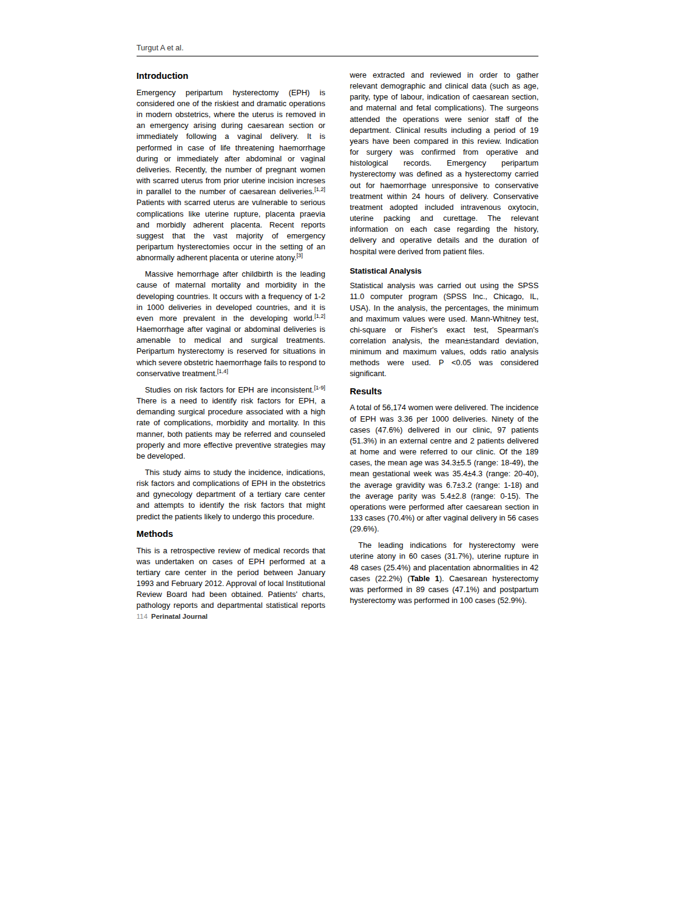Turgut A et al.
Introduction
Emergency peripartum hysterectomy (EPH) is considered one of the riskiest and dramatic operations in modern obstetrics, where the uterus is removed in an emergency arising during caesarean section or immediately following a vaginal delivery. It is performed in case of life threatening haemorrhage during or immediately after abdominal or vaginal deliveries. Recently, the number of pregnant women with scarred uterus from prior uterine incision increses in parallel to the number of caesarean deliveries.[1,2] Patients with scarred uterus are vulnerable to serious complications like uterine rupture, placenta praevia and morbidly adherent placenta. Recent reports suggest that the vast majority of emergency peripartum hysterectomies occur in the setting of an abnormally adherent placenta or uterine atony.[3]
Massive hemorrhage after childbirth is the leading cause of maternal mortality and morbidity in the developing countries. It occurs with a frequency of 1-2 in 1000 deliveries in developed countries, and it is even more prevalent in the developing world.[1,2] Haemorrhage after vaginal or abdominal deliveries is amenable to medical and surgical treatments. Peripartum hysterectomy is reserved for situations in which severe obstetric haemorrhage fails to respond to conservative treatment.[1,4]
Studies on risk factors for EPH are inconsistent.[1-9] There is a need to identify risk factors for EPH, a demanding surgical procedure associated with a high rate of complications, morbidity and mortality. In this manner, both patients may be referred and counseled properly and more effective preventive strategies may be developed.
This study aims to study the incidence, indications, risk factors and complications of EPH in the obstetrics and gynecology department of a tertiary care center and attempts to identify the risk factors that might predict the patients likely to undergo this procedure.
Methods
This is a retrospective review of medical records that was undertaken on cases of EPH performed at a tertiary care center in the period between January 1993 and February 2012. Approval of local Institutional Review Board had been obtained. Patients' charts, pathology reports and departmental statistical reports were extracted and reviewed in order to gather relevant demographic and clinical data (such as age, parity, type of labour, indication of caesarean section, and maternal and fetal complications). The surgeons attended the operations were senior staff of the department. Clinical results including a period of 19 years have been compared in this review. Indication for surgery was confirmed from operative and histological records. Emergency peripartum hysterectomy was defined as a hysterectomy carried out for haemorrhage unresponsive to conservative treatment within 24 hours of delivery. Conservative treatment adopted included intravenous oxytocin, uterine packing and curettage. The relevant information on each case regarding the history, delivery and operative details and the duration of hospital were derived from patient files.
Statistical Analysis
Statistical analysis was carried out using the SPSS 11.0 computer program (SPSS Inc., Chicago, IL, USA). In the analysis, the percentages, the minimum and maximum values were used. Mann-Whitney test, chi-square or Fisher's exact test, Spearman's correlation analysis, the mean±standard deviation, minimum and maximum values, odds ratio analysis methods were used. P <0.05 was considered significant.
Results
A total of 56,174 women were delivered. The incidence of EPH was 3.36 per 1000 deliveries. Ninety of the cases (47.6%) delivered in our clinic, 97 patients (51.3%) in an external centre and 2 patients delivered at home and were referred to our clinic. Of the 189 cases, the mean age was 34.3±5.5 (range: 18-49), the mean gestational week was 35.4±4.3 (range: 20-40), the average gravidity was 6.7±3.2 (range: 1-18) and the average parity was 5.4±2.8 (range: 0-15). The operations were performed after caesarean section in 133 cases (70.4%) or after vaginal delivery in 56 cases (29.6%).
The leading indications for hysterectomy were uterine atony in 60 cases (31.7%), uterine rupture in 48 cases (25.4%) and placentation abnormalities in 42 cases (22.2%) (Table 1). Caesarean hysterectomy was performed in 89 cases (47.1%) and postpartum hysterectomy was performed in 100 cases (52.9%).
114 Perinatal Journal